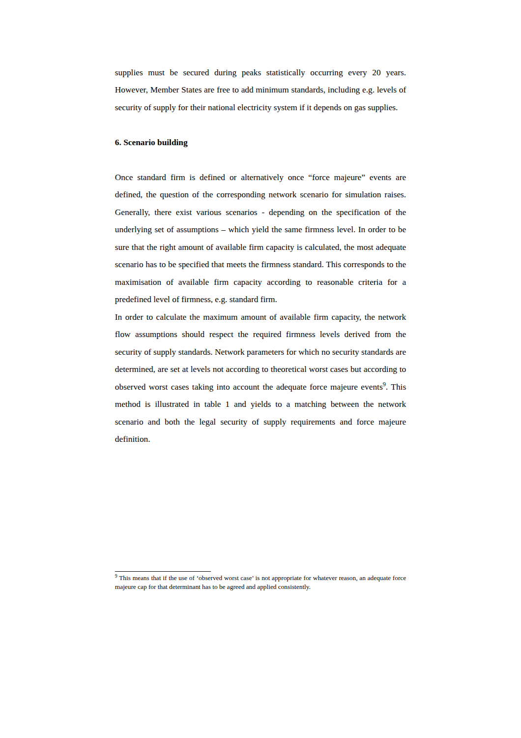supplies must be secured during peaks statistically occurring every 20 years. However, Member States are free to add minimum standards, including e.g. levels of security of supply for their national electricity system if it depends on gas supplies.
6. Scenario building
Once standard firm is defined or alternatively once “force majeure” events are defined, the question of the corresponding network scenario for simulation raises. Generally, there exist various scenarios - depending on the specification of the underlying set of assumptions – which yield the same firmness level. In order to be sure that the right amount of available firm capacity is calculated, the most adequate scenario has to be specified that meets the firmness standard. This corresponds to the maximisation of available firm capacity according to reasonable criteria for a predefined level of firmness, e.g. standard firm.
In order to calculate the maximum amount of available firm capacity, the network flow assumptions should respect the required firmness levels derived from the security of supply standards. Network parameters for which no security standards are determined, are set at levels not according to theoretical worst cases but according to observed worst cases taking into account the adequate force majeure events9. This method is illustrated in table 1 and yields to a matching between the network scenario and both the legal security of supply requirements and force majeure definition.
9 This means that if the use of ‘observed worst case’ is not appropriate for whatever reason, an adequate force majeure cap for that determinant has to be agreed and applied consistently.